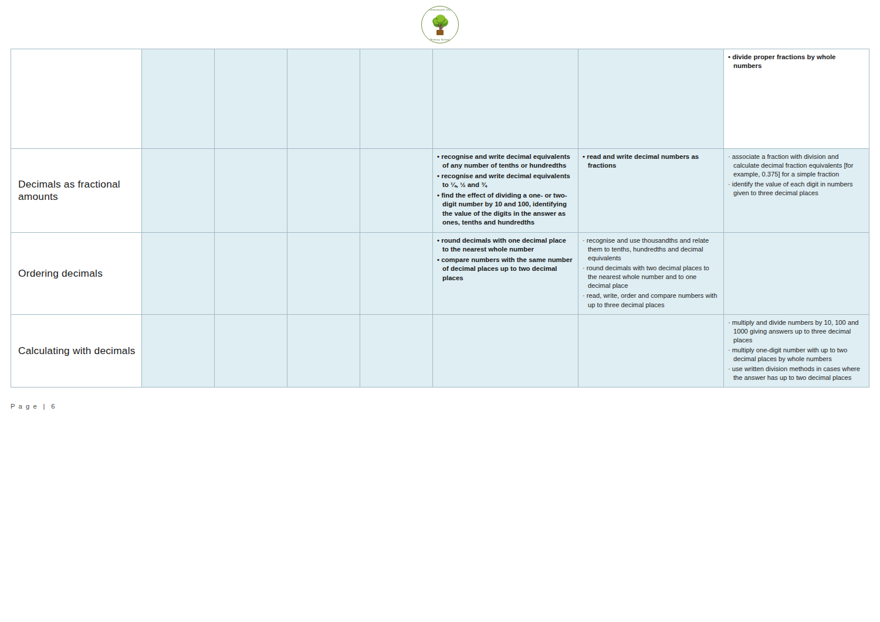Bartlemanworth Church
🌳
Primary School
| | | | | | | | • divide proper fractions by whole numbers |
| Decimals as fractional amounts | | | | | • recognise and write decimal equivalents of any number of tenths or hundredths • recognise and write decimal equivalents to ¼, ½ and ¾ • find the effect of dividing a one- or two-digit number by 10 and 100, identifying the value of the digits in the answer as ones, tenths and hundredths | • read and write decimal numbers as fractions | · associate a fraction with division and calculate decimal fraction equivalents [for example, 0.375] for a simple fraction · identify the value of each digit in numbers given to three decimal places |
| Ordering decimals | | | | | • round decimals with one decimal place to the nearest whole number • compare numbers with the same number of decimal places up to two decimal places | · recognise and use thousandths and relate them to tenths, hundredths and decimal equivalents · round decimals with two decimal places to the nearest whole number and to one decimal place · read, write, order and compare numbers with up to three decimal places | |
| Calculating with decimals | | | | | | | · multiply and divide numbers by 10, 100 and 1000 giving answers up to three decimal places · multiply one-digit number with up to two decimal places by whole numbers · use written division methods in cases where the answer has up to two decimal places |
P a g e | 6